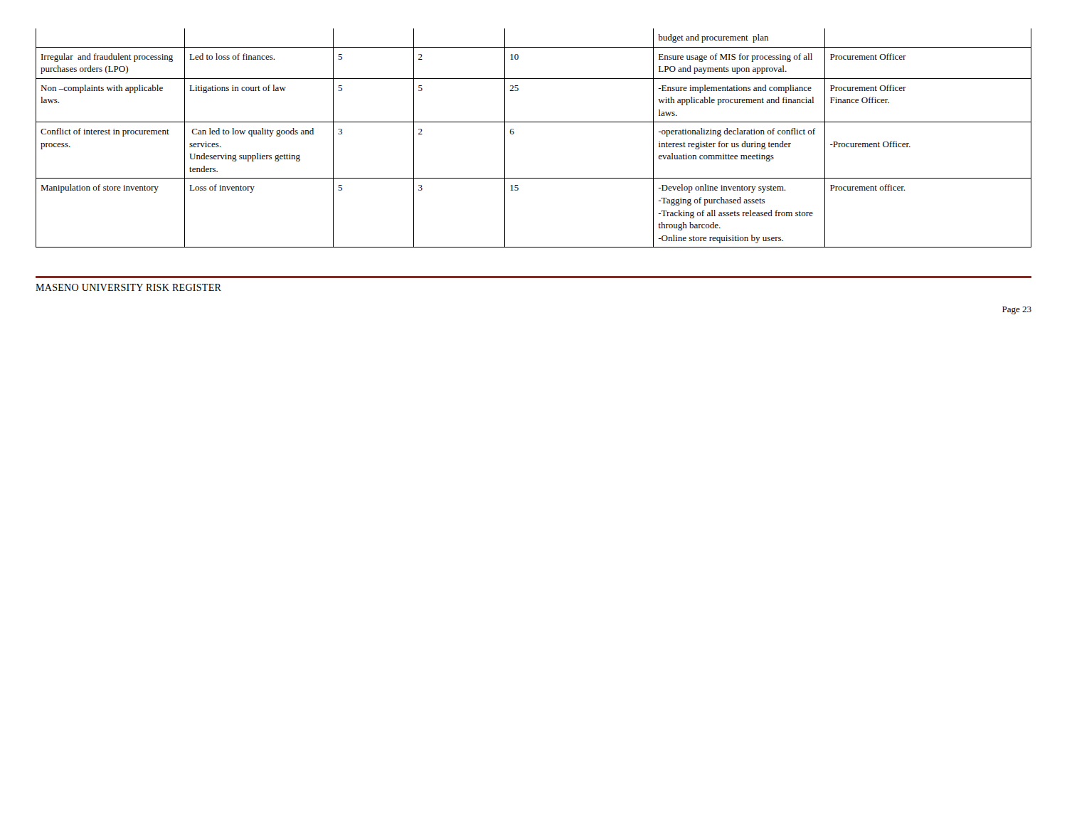| | | | | | budget and procurement plan | |
| Irregular and fraudulent processing purchases orders (LPO) | Led to loss of finances. | 5 | 2 | 10 | Ensure usage of MIS for processing of all LPO and payments upon approval. | Procurement Officer |
| Non –complaints with applicable laws. | Litigations in court of law | 5 | 5 | 25 | -Ensure implementations and compliance with applicable procurement and financial laws. | Procurement Officer Finance Officer. |
| Conflict of interest in procurement process. | Can led to low quality goods and services. Undeserving suppliers getting tenders. | 3 | 2 | 6 | -operationalizing declaration of conflict of interest register for us during tender evaluation committee meetings | -Procurement Officer. |
| Manipulation of store inventory | Loss of inventory | 5 | 3 | 15 | -Develop online inventory system. -Tagging of purchased assets -Tracking of all assets released from store through barcode. -Online store requisition by users. | Procurement officer. |
MASENO UNIVERSITY RISK REGISTER
Page 23